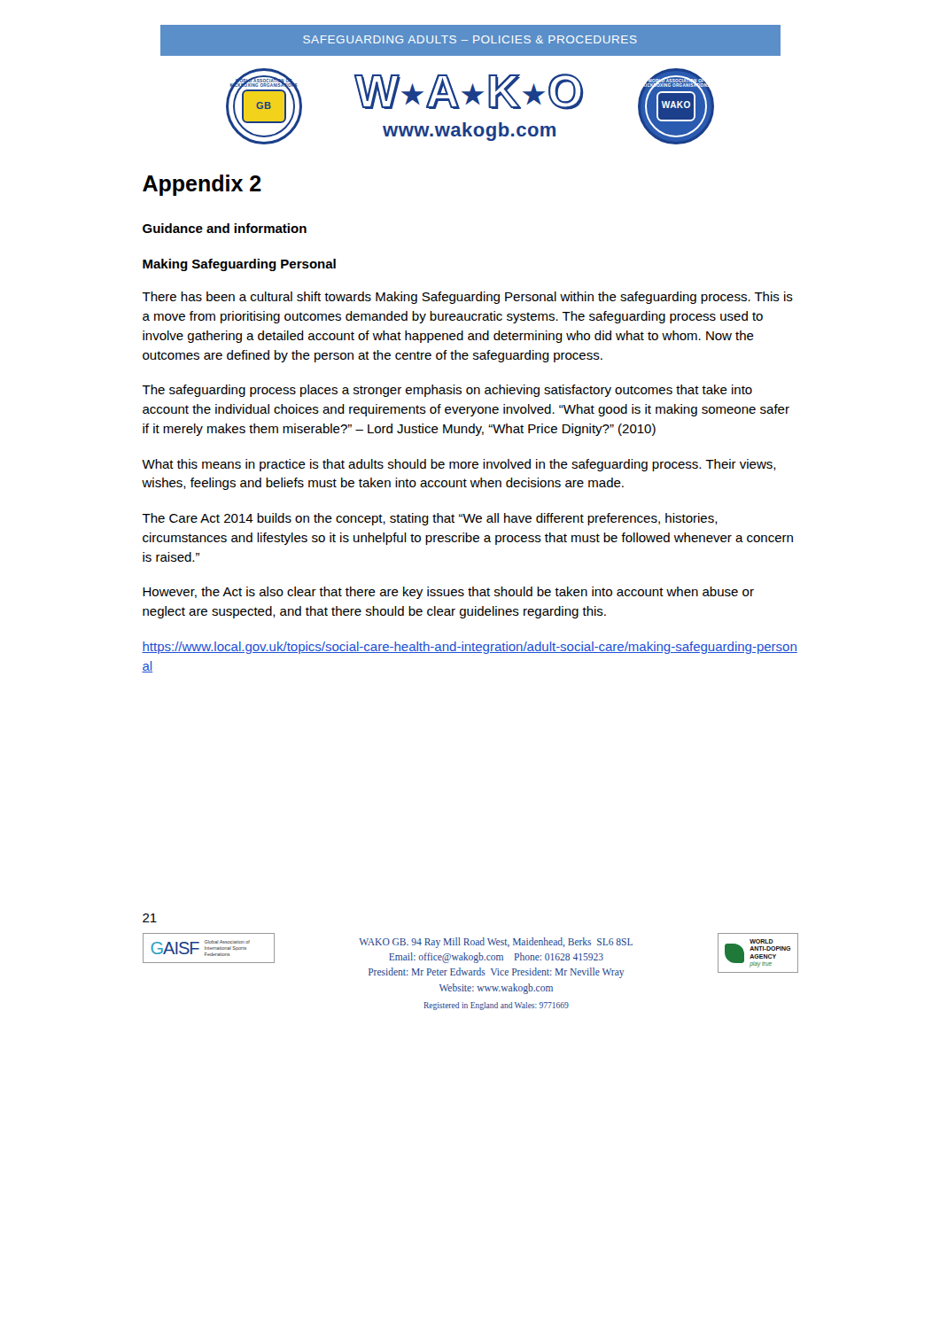SAFEGUARDING ADULTS – POLICIES & PROCEDURES
WORLD ASSOCIATION OF KICKBOXING ORGANISATIONS
GB
W★A★K★O
www.wakogb.com
WORLD ASSOCIATION OF KICKBOXING ORGANISATIONS
WAKO
Appendix 2
Guidance and information
Making Safeguarding Personal
There has been a cultural shift towards Making Safeguarding Personal within the safeguarding process. This is a move from prioritising outcomes demanded by bureaucratic systems. The safeguarding process used to involve gathering a detailed account of what happened and determining who did what to whom. Now the outcomes are defined by the person at the centre of the safeguarding process.
The safeguarding process places a stronger emphasis on achieving satisfactory outcomes that take into account the individual choices and requirements of everyone involved. “What good is it making someone safer if it merely makes them miserable?” – Lord Justice Mundy, “What Price Dignity?” (2010)
What this means in practice is that adults should be more involved in the safeguarding process. Their views, wishes, feelings and beliefs must be taken into account when decisions are made.
The Care Act 2014 builds on the concept, stating that “We all have different preferences, histories, circumstances and lifestyles so it is unhelpful to prescribe a process that must be followed whenever a concern is raised.”
However, the Act is also clear that there are key issues that should be taken into account when abuse or neglect are suspected, and that there should be clear guidelines regarding this.
https://www.local.gov.uk/topics/social-care-health-and-integration/adult-social-care/making-safeguarding-personal
21
GAISF
Global Association of International Sports Federations
WAKO GB. 94 Ray Mill Road West, Maidenhead, Berks SL6 8SL
Email: office@wakogb.com Phone: 01628 415923
President: Mr Peter Edwards Vice President: Mr Neville Wray
Website: www.wakogb.com
Registered in England and Wales: 9771669
WORLD
ANTI-DOPING
AGENCY
play true